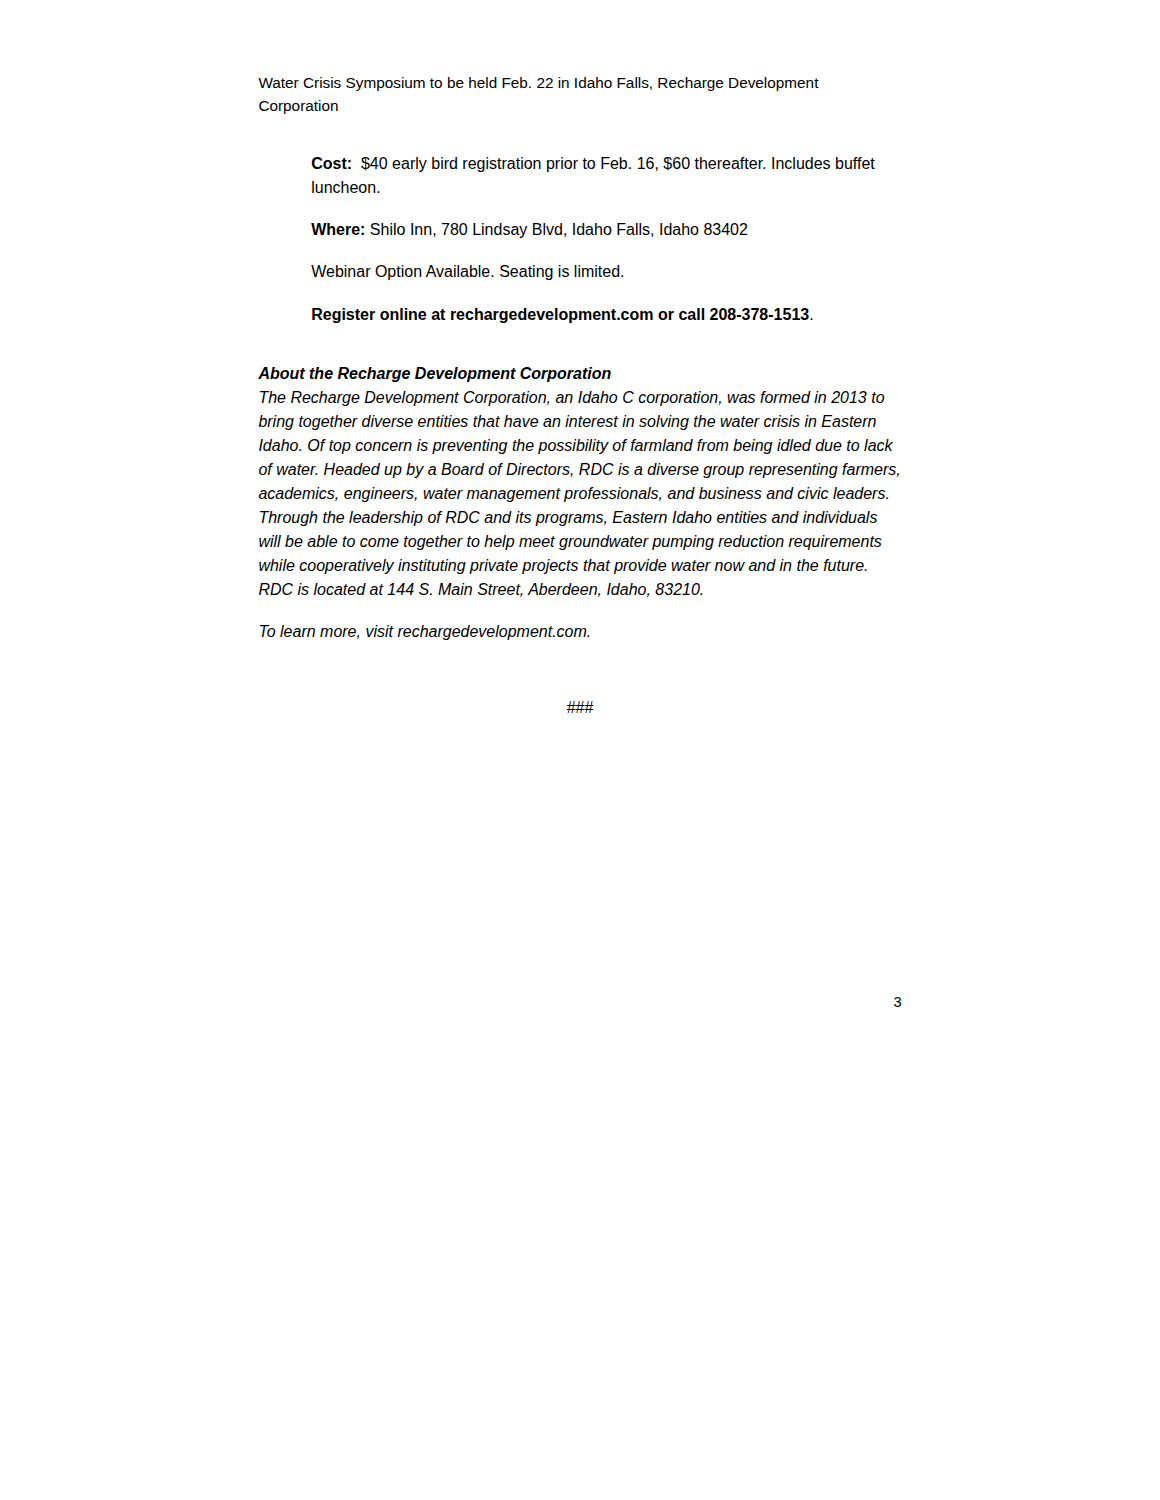Water Crisis Symposium to be held Feb. 22 in Idaho Falls, Recharge Development Corporation
Cost: $40 early bird registration prior to Feb. 16, $60 thereafter. Includes buffet luncheon.
Where: Shilo Inn, 780 Lindsay Blvd, Idaho Falls, Idaho 83402
Webinar Option Available. Seating is limited.
Register online at rechargedevelopment.com or call 208-378-1513.
About the Recharge Development Corporation
The Recharge Development Corporation, an Idaho C corporation, was formed in 2013 to bring together diverse entities that have an interest in solving the water crisis in Eastern Idaho. Of top concern is preventing the possibility of farmland from being idled due to lack of water. Headed up by a Board of Directors, RDC is a diverse group representing farmers, academics, engineers, water management professionals, and business and civic leaders. Through the leadership of RDC and its programs, Eastern Idaho entities and individuals will be able to come together to help meet groundwater pumping reduction requirements while cooperatively instituting private projects that provide water now and in the future. RDC is located at 144 S. Main Street, Aberdeen, Idaho, 83210.
To learn more, visit rechargedevelopment.com.
###
3